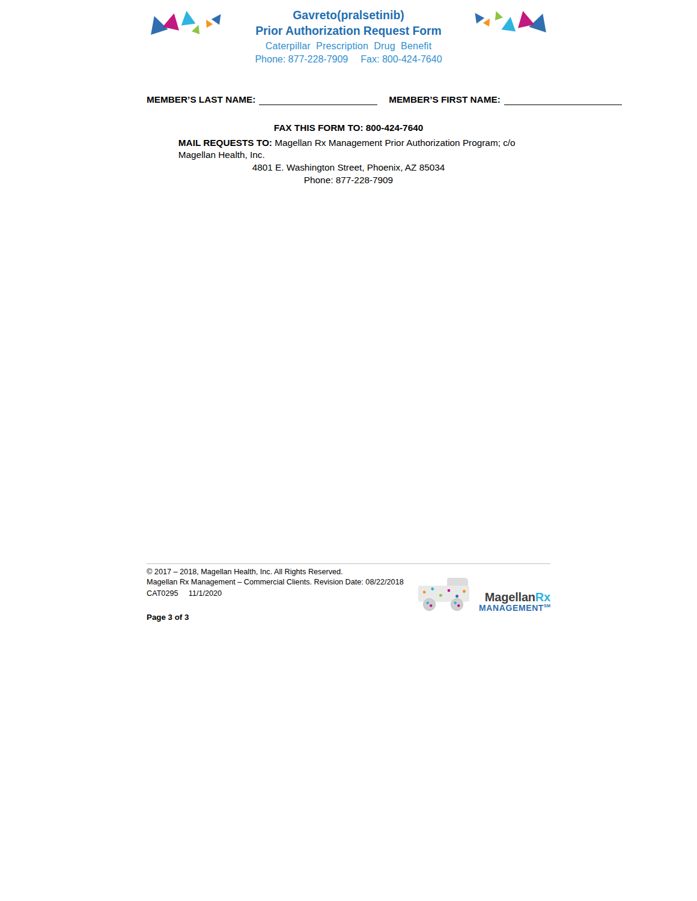Gavreto(pralsetinib)
Prior Authorization Request Form
Caterpillar Prescription Drug Benefit
Phone: 877-228-7909 Fax: 800-424-7640
MEMBER’S LAST NAME:
MEMBER’S FIRST NAME:
FAX THIS FORM TO: 800-424-7640
MAIL REQUESTS TO: Magellan Rx Management Prior Authorization Program; c/o Magellan Health, Inc.
4801 E. Washington Street, Phoenix, AZ 85034
Phone: 877-228-7909
© 2017 – 2018, Magellan Health, Inc. All Rights Reserved.
Magellan Rx Management – Commercial Clients. Revision Date: 08/22/2018
CAT0295 11/1/2020
Page 3 of 3
MagellanRx
MANAGEMENTSM